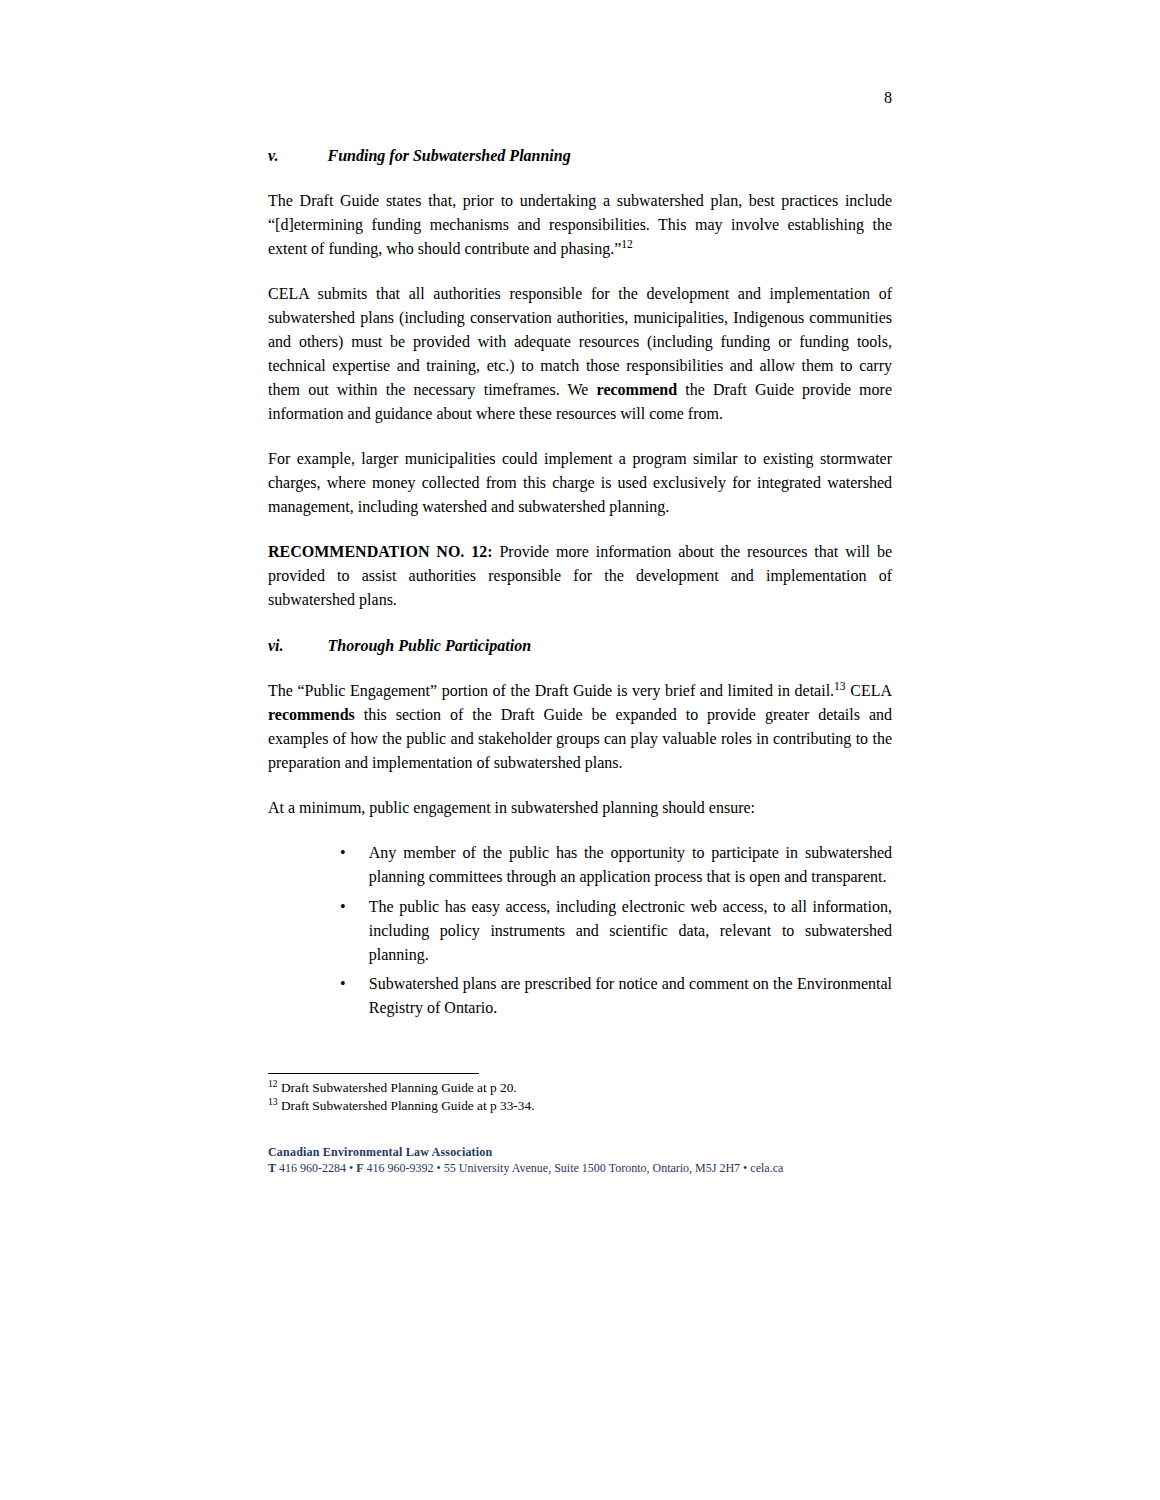8
v. Funding for Subwatershed Planning
The Draft Guide states that, prior to undertaking a subwatershed plan, best practices include “[d]etermining funding mechanisms and responsibilities. This may involve establishing the extent of funding, who should contribute and phasing.”12
CELA submits that all authorities responsible for the development and implementation of subwatershed plans (including conservation authorities, municipalities, Indigenous communities and others) must be provided with adequate resources (including funding or funding tools, technical expertise and training, etc.) to match those responsibilities and allow them to carry them out within the necessary timeframes. We recommend the Draft Guide provide more information and guidance about where these resources will come from.
For example, larger municipalities could implement a program similar to existing stormwater charges, where money collected from this charge is used exclusively for integrated watershed management, including watershed and subwatershed planning.
RECOMMENDATION NO. 12: Provide more information about the resources that will be provided to assist authorities responsible for the development and implementation of subwatershed plans.
vi. Thorough Public Participation
The “Public Engagement” portion of the Draft Guide is very brief and limited in detail.13 CELA recommends this section of the Draft Guide be expanded to provide greater details and examples of how the public and stakeholder groups can play valuable roles in contributing to the preparation and implementation of subwatershed plans.
At a minimum, public engagement in subwatershed planning should ensure:
Any member of the public has the opportunity to participate in subwatershed planning committees through an application process that is open and transparent.
The public has easy access, including electronic web access, to all information, including policy instruments and scientific data, relevant to subwatershed planning.
Subwatershed plans are prescribed for notice and comment on the Environmental Registry of Ontario.
12 Draft Subwatershed Planning Guide at p 20.
13 Draft Subwatershed Planning Guide at p 33-34.
Canadian Environmental Law Association
T 416 960-2284 • F 416 960-9392 • 55 University Avenue, Suite 1500 Toronto, Ontario, M5J 2H7 • cela.ca